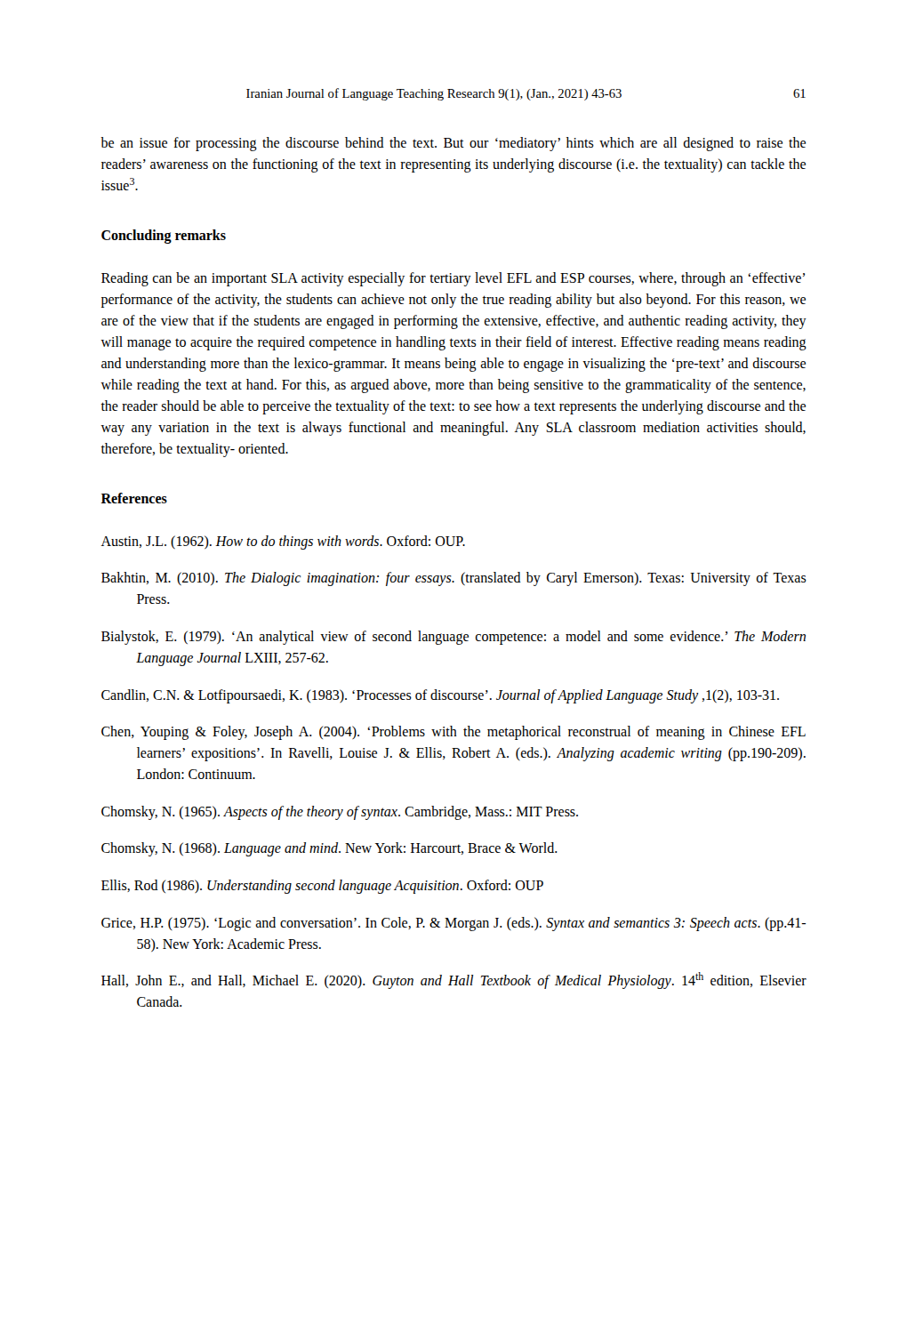Iranian Journal of Language Teaching Research 9(1), (Jan., 2021) 43-63 61
be an issue for processing the discourse behind the text. But our ‘mediatory’ hints which are all designed to raise the readers’ awareness on the functioning of the text in representing its underlying discourse (i.e. the textuality) can tackle the issue3.
Concluding remarks
Reading can be an important SLA activity especially for tertiary level EFL and ESP courses, where, through an ‘effective’ performance of the activity, the students can achieve not only the true reading ability but also beyond. For this reason, we are of the view that if the students are engaged in performing the extensive, effective, and authentic reading activity, they will manage to acquire the required competence in handling texts in their field of interest. Effective reading means reading and understanding more than the lexico-grammar. It means being able to engage in visualizing the ‘pre-text’ and discourse while reading the text at hand. For this, as argued above, more than being sensitive to the grammaticality of the sentence, the reader should be able to perceive the textuality of the text: to see how a text represents the underlying discourse and the way any variation in the text is always functional and meaningful. Any SLA classroom mediation activities should, therefore, be textuality- oriented.
References
Austin, J.L. (1962). How to do things with words. Oxford: OUP.
Bakhtin, M. (2010). The Dialogic imagination: four essays. (translated by Caryl Emerson). Texas: University of Texas Press.
Bialystok, E. (1979). ‘An analytical view of second language competence: a model and some evidence.’ The Modern Language Journal LXIII, 257-62.
Candlin, C.N. & Lotfipoursaedi, K. (1983). ‘Processes of discourse’. Journal of Applied Language Study ,1(2), 103-31.
Chen, Youping & Foley, Joseph A. (2004). ‘Problems with the metaphorical reconstrual of meaning in Chinese EFL learners’ expositions’. In Ravelli, Louise J. & Ellis, Robert A. (eds.). Analyzing academic writing (pp.190-209). London: Continuum.
Chomsky, N. (1965). Aspects of the theory of syntax. Cambridge, Mass.: MIT Press.
Chomsky, N. (1968). Language and mind. New York: Harcourt, Brace & World.
Ellis, Rod (1986). Understanding second language Acquisition. Oxford: OUP
Grice, H.P. (1975). ‘Logic and conversation’. In Cole, P. & Morgan J. (eds.). Syntax and semantics 3: Speech acts. (pp.41-58). New York: Academic Press.
Hall, John E., and Hall, Michael E. (2020). Guyton and Hall Textbook of Medical Physiology. 14th edition, Elsevier Canada.